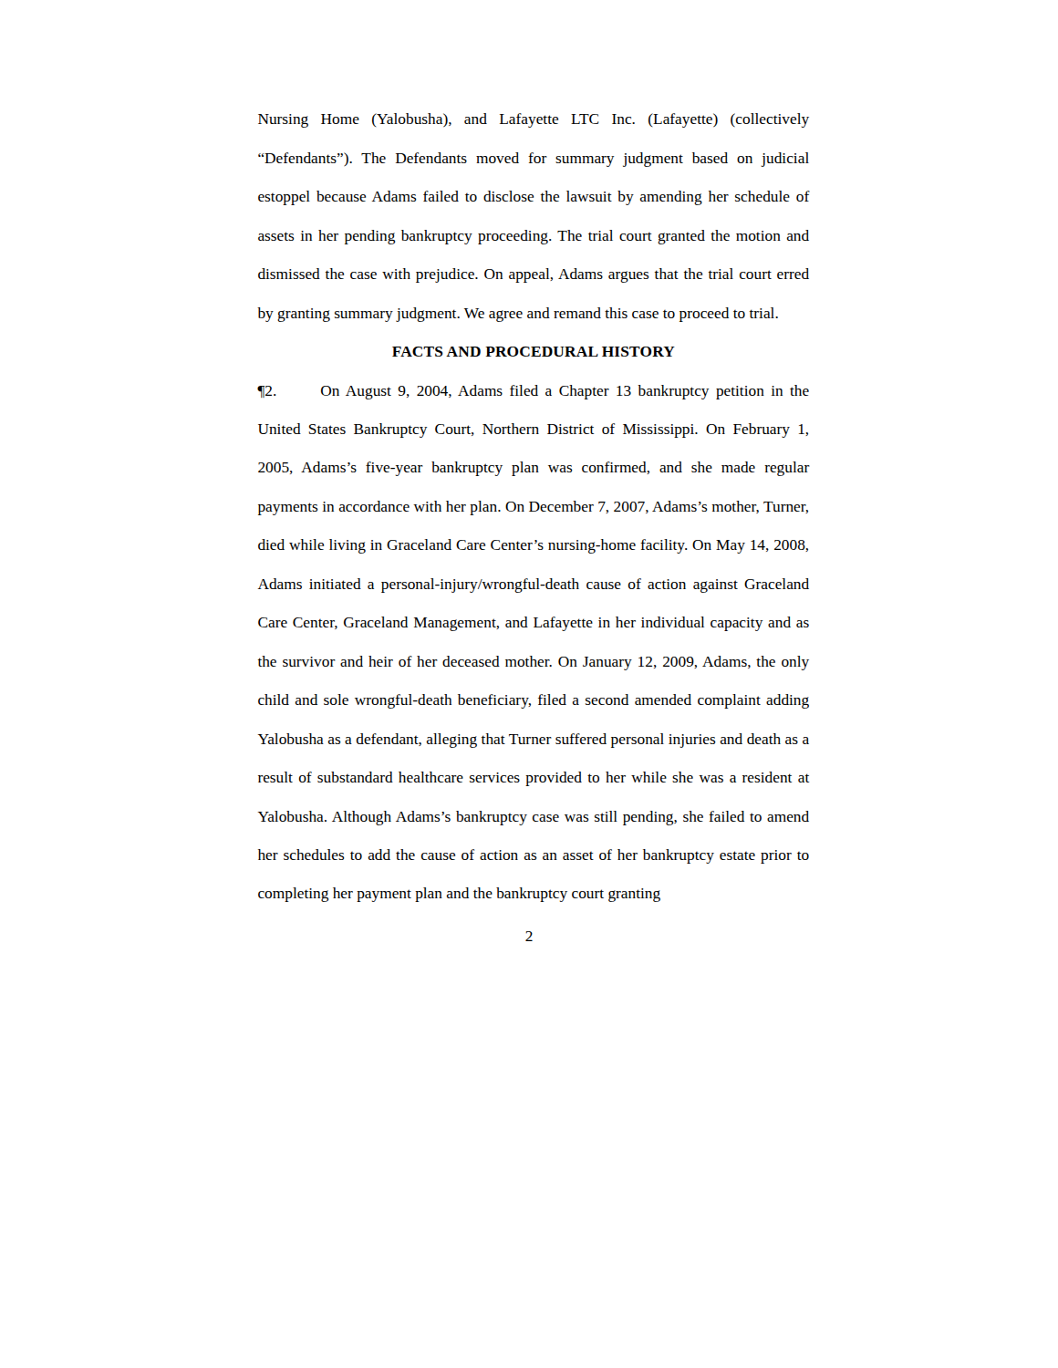Nursing Home (Yalobusha), and Lafayette LTC Inc. (Lafayette) (collectively “Defendants”). The Defendants moved for summary judgment based on judicial estoppel because Adams failed to disclose the lawsuit by amending her schedule of assets in her pending bankruptcy proceeding. The trial court granted the motion and dismissed the case with prejudice. On appeal, Adams argues that the trial court erred by granting summary judgment. We agree and remand this case to proceed to trial.
FACTS AND PROCEDURAL HISTORY
¶2. On August 9, 2004, Adams filed a Chapter 13 bankruptcy petition in the United States Bankruptcy Court, Northern District of Mississippi. On February 1, 2005, Adams’s five-year bankruptcy plan was confirmed, and she made regular payments in accordance with her plan. On December 7, 2007, Adams’s mother, Turner, died while living in Graceland Care Center’s nursing-home facility. On May 14, 2008, Adams initiated a personal-injury/wrongful-death cause of action against Graceland Care Center, Graceland Management, and Lafayette in her individual capacity and as the survivor and heir of her deceased mother. On January 12, 2009, Adams, the only child and sole wrongful-death beneficiary, filed a second amended complaint adding Yalobusha as a defendant, alleging that Turner suffered personal injuries and death as a result of substandard healthcare services provided to her while she was a resident at Yalobusha. Although Adams’s bankruptcy case was still pending, she failed to amend her schedules to add the cause of action as an asset of her bankruptcy estate prior to completing her payment plan and the bankruptcy court granting
2